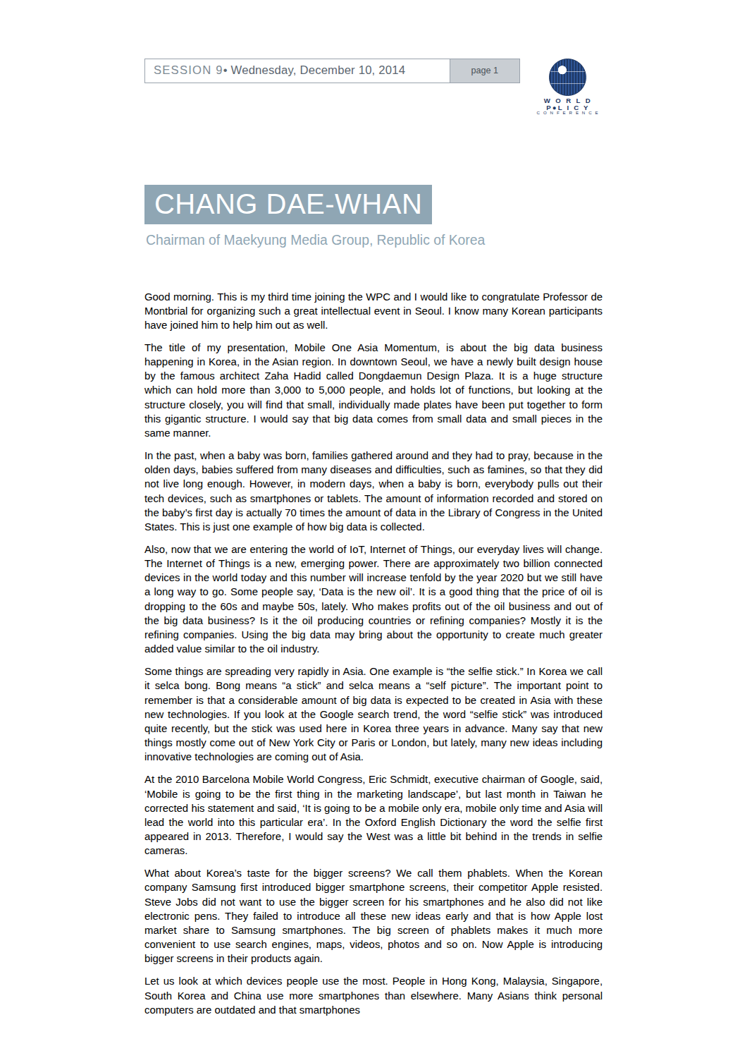SESSION 9• Wednesday, December 10, 2014
page 1
W O R L D
P●L I C Y
C O N F E R E N C E
CHANG DAE-WHAN
Chairman of Maekyung Media Group, Republic of Korea
Good morning. This is my third time joining the WPC and I would like to congratulate Professor de Montbrial for organizing such a great intellectual event in Seoul. I know many Korean participants have joined him to help him out as well.
The title of my presentation, Mobile One Asia Momentum, is about the big data business happening in Korea, in the Asian region. In downtown Seoul, we have a newly built design house by the famous architect Zaha Hadid called Dongdaemun Design Plaza. It is a huge structure which can hold more than 3,000 to 5,000 people, and holds lot of functions, but looking at the structure closely, you will find that small, individually made plates have been put together to form this gigantic structure. I would say that big data comes from small data and small pieces in the same manner.
In the past, when a baby was born, families gathered around and they had to pray, because in the olden days, babies suffered from many diseases and difficulties, such as famines, so that they did not live long enough. However, in modern days, when a baby is born, everybody pulls out their tech devices, such as smartphones or tablets. The amount of information recorded and stored on the baby’s first day is actually 70 times the amount of data in the Library of Congress in the United States. This is just one example of how big data is collected.
Also, now that we are entering the world of IoT, Internet of Things, our everyday lives will change. The Internet of Things is a new, emerging power. There are approximately two billion connected devices in the world today and this number will increase tenfold by the year 2020 but we still have a long way to go. Some people say, ‘Data is the new oil’. It is a good thing that the price of oil is dropping to the 60s and maybe 50s, lately. Who makes profits out of the oil business and out of the big data business? Is it the oil producing countries or refining companies? Mostly it is the refining companies. Using the big data may bring about the opportunity to create much greater added value similar to the oil industry.
Some things are spreading very rapidly in Asia. One example is “the selfie stick.” In Korea we call it selca bong. Bong means “a stick” and selca means a “self picture”. The important point to remember is that a considerable amount of big data is expected to be created in Asia with these new technologies. If you look at the Google search trend, the word “selfie stick” was introduced quite recently, but the stick was used here in Korea three years in advance. Many say that new things mostly come out of New York City or Paris or London, but lately, many new ideas including innovative technologies are coming out of Asia.
At the 2010 Barcelona Mobile World Congress, Eric Schmidt, executive chairman of Google, said, ‘Mobile is going to be the first thing in the marketing landscape’, but last month in Taiwan he corrected his statement and said, ‘It is going to be a mobile only era, mobile only time and Asia will lead the world into this particular era’. In the Oxford English Dictionary the word the selfie first appeared in 2013. Therefore, I would say the West was a little bit behind in the trends in selfie cameras.
What about Korea’s taste for the bigger screens? We call them phablets. When the Korean company Samsung first introduced bigger smartphone screens, their competitor Apple resisted. Steve Jobs did not want to use the bigger screen for his smartphones and he also did not like electronic pens. They failed to introduce all these new ideas early and that is how Apple lost market share to Samsung smartphones. The big screen of phablets makes it much more convenient to use search engines, maps, videos, photos and so on. Now Apple is introducing bigger screens in their products again.
Let us look at which devices people use the most. People in Hong Kong, Malaysia, Singapore, South Korea and China use more smartphones than elsewhere. Many Asians think personal computers are outdated and that smartphones